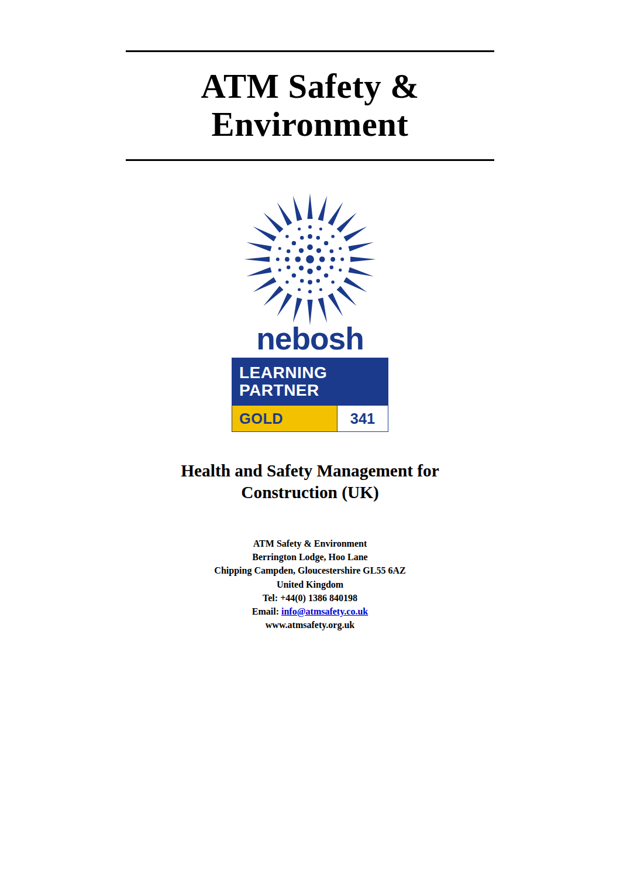ATM Safety & Environment
nebosh
LEARNING
PARTNER
GOLD
341
Health and Safety Management for
Construction (UK)
ATM Safety & Environment
Berrington Lodge, Hoo Lane
Chipping Campden, Gloucestershire GL55 6AZ
United Kingdom
Tel: +44(0) 1386 840198
Email: info@atmsafety.co.uk
www.atmsafety.org.uk